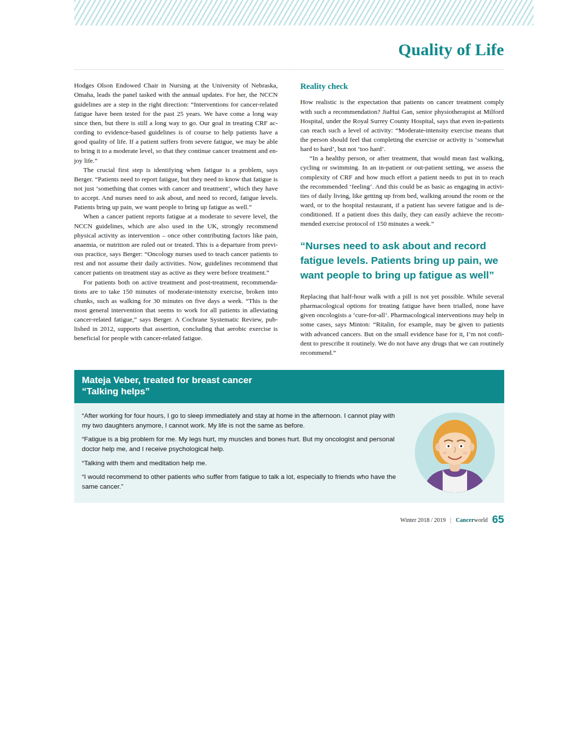Quality of Life
Hodges Olson Endowed Chair in Nursing at the University of Nebraska, Omaha, leads the panel tasked with the annual updates. For her, the NCCN guidelines are a step in the right direction: “Interventions for cancer-related fatigue have been tested for the past 25 years. We have come a long way since then, but there is still a long way to go. Our goal in treating CRF according to evidence-based guidelines is of course to help patients have a good quality of life. If a patient suffers from severe fatigue, we may be able to bring it to a moderate level, so that they continue cancer treatment and enjoy life.”
The crucial first step is identifying when fatigue is a problem, says Berger. “Patients need to report fatigue, but they need to know that fatigue is not just ‘something that comes with cancer and treatment’, which they have to accept. And nurses need to ask about, and need to record, fatigue levels. Patients bring up pain, we want people to bring up fatigue as well.”
When a cancer patient reports fatigue at a moderate to severe level, the NCCN guidelines, which are also used in the UK, strongly recommend physical activity as intervention – once other contributing factors like pain, anaemia, or nutrition are ruled out or treated. This is a departure from previous practice, says Berger: “Oncology nurses used to teach cancer patients to rest and not assume their daily activities. Now, guidelines recommend that cancer patients on treatment stay as active as they were before treatment.”
For patients both on active treatment and post-treatment, recommendations are to take 150 minutes of moderate-intensity exercise, broken into chunks, such as walking for 30 minutes on five days a week. “This is the most general intervention that seems to work for all patients in alleviating cancer-related fatigue,” says Berger. A Cochrane Systematic Review, published in 2012, supports that assertion, concluding that aerobic exercise is beneficial for people with cancer-related fatigue.
Reality check
How realistic is the expectation that patients on cancer treatment comply with such a recommendation? JiaHui Gan, senior physiotherapist at Milford Hospital, under the Royal Surrey County Hospital, says that even in-patients can reach such a level of activity: “Moderate-intensity exercise means that the person should feel that completing the exercise or activity is ‘somewhat hard to hard’, but not ‘too hard’.
“In a healthy person, or after treatment, that would mean fast walking, cycling or swimming. In an in-patient or out-patient setting, we assess the complexity of CRF and how much effort a patient needs to put in to reach the recommended ‘feeling’. And this could be as basic as engaging in activities of daily living, like getting up from bed, walking around the room or the ward, or to the hospital restaurant, if a patient has severe fatigue and is deconditioned. If a patient does this daily, they can easily achieve the recommended exercise protocol of 150 minutes a week.”
“Nurses need to ask about and record fatigue levels. Patients bring up pain, we want people to bring up fatigue as well”
Replacing that half-hour walk with a pill is not yet possible. While several pharmacological options for treating fatigue have been trialled, none have given oncologists a ‘cure-for-all’. Pharmacological interventions may help in some cases, says Minton: “Ritalin, for example, may be given to patients with advanced cancers. But on the small evidence base for it, I’m not confident to prescribe it routinely. We do not have any drugs that we can routinely recommend.”
Mateja Veber, treated for breast cancer “Talking helps”
“After working for four hours, I go to sleep immediately and stay at home in the afternoon. I cannot play with my two daughters anymore, I cannot work. My life is not the same as before.
“Fatigue is a big problem for me. My legs hurt, my muscles and bones hurt. But my oncologist and personal doctor help me, and I receive psychological help.
“Talking with them and meditation help me.
“I would recommend to other patients who suffer from fatigue to talk a lot, especially to friends who have the same cancer.”
Winter 2018 / 2019 | Cancerworld 65